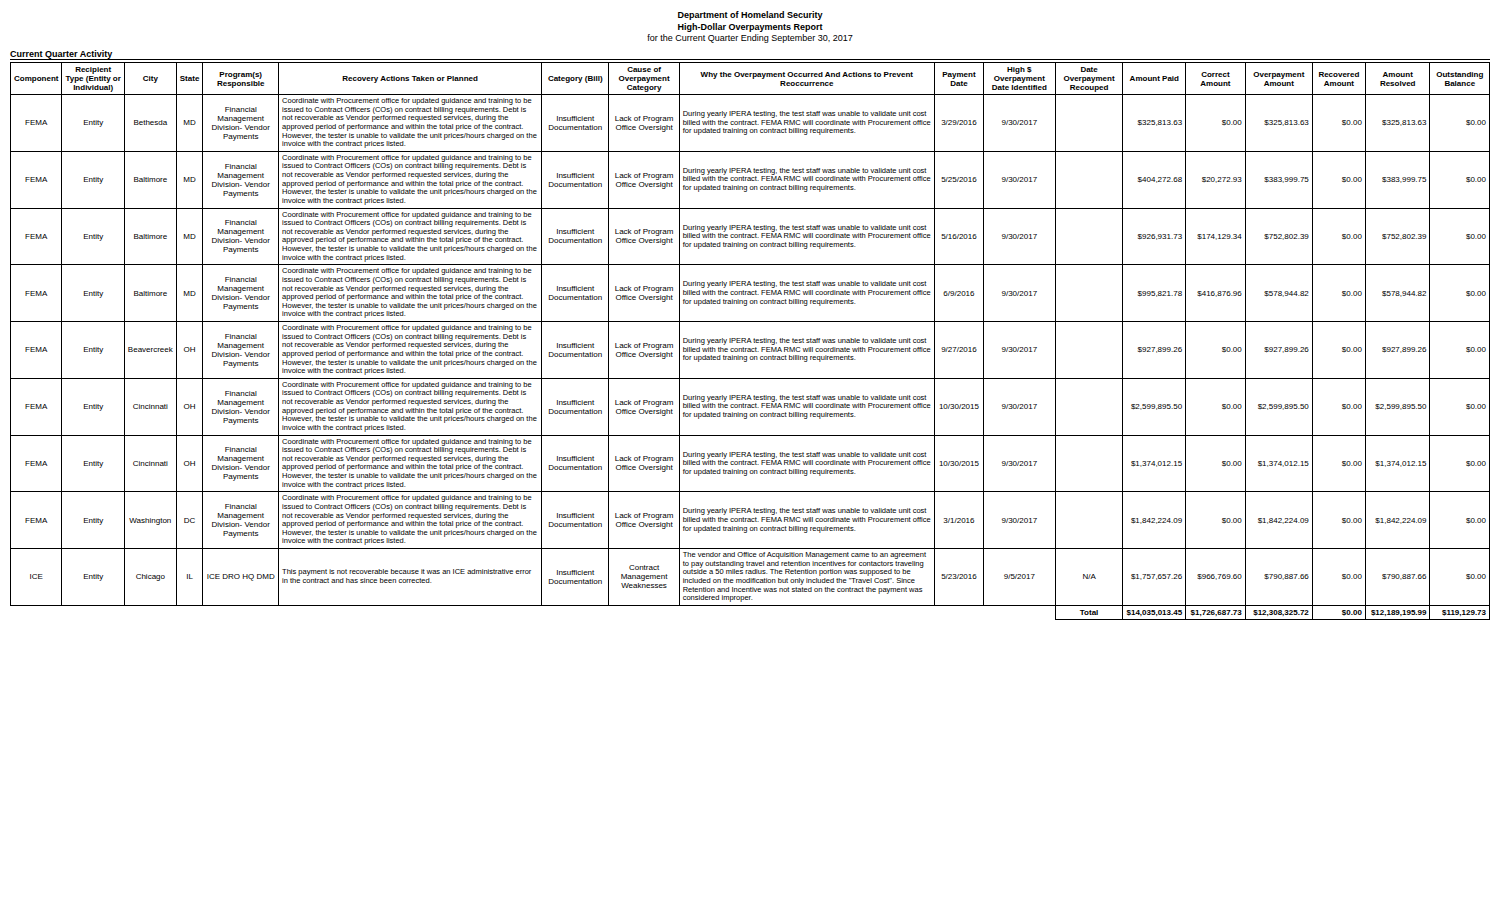Department of Homeland Security
High-Dollar Overpayments Report
for the Current Quarter Ending September 30, 2017
Current Quarter Activity
| Component | Recipient Type (Entity or Individual) | City | State | Program(s) Responsible | Recovery Actions Taken or Planned | Category (Bill) | Cause of Overpayment Category | Why the Overpayment Occurred And Actions to Prevent Reoccurrence | Payment Date | High $ Overpayment Date Identified | Date Overpayment Recouped | Amount Paid | Correct Amount | Overpayment Amount | Recovered Amount | Amount Resolved | Outstanding Balance |
| --- | --- | --- | --- | --- | --- | --- | --- | --- | --- | --- | --- | --- | --- | --- | --- | --- | --- |
| FEMA | Entity | Bethesda | MD | Financial Management Division- Vendor Payments | Coordinate with Procurement office for updated guidance and training to be issued to Contract Officers (COs) on contract billing requirements. Debt is not recoverable as Vendor performed requested services, during the approved period of performance and within the total price of the contract. However, the tester is unable to validate the unit prices/hours charged on the invoice with the contract prices listed. | Insufficient Documentation | Lack of Program Office Oversight | During yearly IPERA testing, the test staff was unable to validate unit cost billed with the contract. FEMA RMC will coordinate with Procurement office for updated training on contract billing requirements. | 3/29/2016 | 9/30/2017 | | $325,813.63 | $0.00 | $325,813.63 | $0.00 | $325,813.63 | $0.00 |
| FEMA | Entity | Baltimore | MD | Financial Management Division- Vendor Payments | Coordinate with Procurement office for updated guidance and training to be issued to Contract Officers (COs) on contract billing requirements. Debt is not recoverable as Vendor performed requested services, during the approved period of performance and within the total price of the contract. However, the tester is unable to validate the unit prices/hours charged on the invoice with the contract prices listed. | Insufficient Documentation | Lack of Program Office Oversight | During yearly IPERA testing, the test staff was unable to validate unit cost billed with the contract. FEMA RMC will coordinate with Procurement office for updated training on contract billing requirements. | 5/25/2016 | 9/30/2017 | | $404,272.68 | $20,272.93 | $383,999.75 | $0.00 | $383,999.75 | $0.00 |
| FEMA | Entity | Baltimore | MD | Financial Management Division- Vendor Payments | Coordinate with Procurement office for updated guidance and training to be issued to Contract Officers (COs) on contract billing requirements. Debt is not recoverable as Vendor performed requested services, during the approved period of performance and within the total price of the contract. However, the tester is unable to validate the unit prices/hours charged on the invoice with the contract prices listed. | Insufficient Documentation | Lack of Program Office Oversight | During yearly IPERA testing, the test staff was unable to validate unit cost billed with the contract. FEMA RMC will coordinate with Procurement office for updated training on contract billing requirements. | 5/16/2016 | 9/30/2017 | | $926,931.73 | $174,129.34 | $752,802.39 | $0.00 | $752,802.39 | $0.00 |
| FEMA | Entity | Baltimore | MD | Financial Management Division- Vendor Payments | Coordinate with Procurement office for updated guidance and training to be issued to Contract Officers (COs) on contract billing requirements. Debt is not recoverable as Vendor performed requested services, during the approved period of performance and within the total price of the contract. However, the tester is unable to validate the unit prices/hours charged on the invoice with the contract prices listed. | Insufficient Documentation | Lack of Program Office Oversight | During yearly IPERA testing, the test staff was unable to validate unit cost billed with the contract. FEMA RMC will coordinate with Procurement office for updated training on contract billing requirements. | 6/9/2016 | 9/30/2017 | | $995,821.78 | $416,876.96 | $578,944.82 | $0.00 | $578,944.82 | $0.00 |
| FEMA | Entity | Beavercreek | OH | Financial Management Division- Vendor Payments | Coordinate with Procurement office for updated guidance and training to be issued to Contract Officers (COs) on contract billing requirements. Debt is not recoverable as Vendor performed requested services, during the approved period of performance and within the total price of the contract. However, the tester is unable to validate the unit prices/hours charged on the invoice with the contract prices listed. | Insufficient Documentation | Lack of Program Office Oversight | During yearly IPERA testing, the test staff was unable to validate unit cost billed with the contract. FEMA RMC will coordinate with Procurement office for updated training on contract billing requirements. | 9/27/2016 | 9/30/2017 | | $927,899.26 | $0.00 | $927,899.26 | $0.00 | $927,899.26 | $0.00 |
| FEMA | Entity | Cincinnati | OH | Financial Management Division- Vendor Payments | Coordinate with Procurement office for updated guidance and training to be issued to Contract Officers (COs) on contract billing requirements. Debt is not recoverable as Vendor performed requested services, during the approved period of performance and within the total price of the contract. However, the tester is unable to validate the unit prices/hours charged on the invoice with the contract prices listed. | Insufficient Documentation | Lack of Program Office Oversight | During yearly IPERA testing, the test staff was unable to validate unit cost billed with the contract. FEMA RMC will coordinate with Procurement office for updated training on contract billing requirements. | 10/30/2015 | 9/30/2017 | | $2,599,895.50 | $0.00 | $2,599,895.50 | $0.00 | $2,599,895.50 | $0.00 |
| FEMA | Entity | Cincinnati | OH | Financial Management Division- Vendor Payments | Coordinate with Procurement office for updated guidance and training to be issued to Contract Officers (COs) on contract billing requirements. Debt is not recoverable as Vendor performed requested services, during the approved period of performance and within the total price of the contract. However, the tester is unable to validate the unit prices/hours charged on the invoice with the contract prices listed. | Insufficient Documentation | Lack of Program Office Oversight | During yearly IPERA testing, the test staff was unable to validate unit cost billed with the contract. FEMA RMC will coordinate with Procurement office for updated training on contract billing requirements. | 10/30/2015 | 9/30/2017 | | $1,374,012.15 | $0.00 | $1,374,012.15 | $0.00 | $1,374,012.15 | $0.00 |
| FEMA | Entity | Washington | DC | Financial Management Division- Vendor Payments | Coordinate with Procurement office for updated guidance and training to be issued to Contract Officers (COs) on contract billing requirements. Debt is not recoverable as Vendor performed requested services, during the approved period of performance and within the total price of the contract. However, the tester is unable to validate the unit prices/hours charged on the invoice with the contract prices listed. | Insufficient Documentation | Lack of Program Office Oversight | During yearly IPERA testing, the test staff was unable to validate unit cost billed with the contract. FEMA RMC will coordinate with Procurement office for updated training on contract billing requirements. | 3/1/2016 | 9/30/2017 | | $1,842,224.09 | $0.00 | $1,842,224.09 | $0.00 | $1,842,224.09 | $0.00 |
| ICE | Entity | Chicago | IL | ICE DRO HQ DMD | This payment is not recoverable because it was an ICE administrative error in the contract and has since been corrected. | Insufficient Documentation | Contract Management Weaknesses | The vendor and Office of Acquisition Management came to an agreement to pay outstanding travel and retention incentives for contactors traveling outside a 50 miles radius. The Retention portion was supposed to be included on the modification but only included the "Travel Cost". Since Retention and Incentive was not stated on the contract the payment was considered improper. | 5/23/2016 | 9/5/2017 | N/A | $1,757,657.26 | $966,769.60 | $790,887.66 | $0.00 | $790,887.66 | $0.00 |
| | Total | $14,035,013.45 | $1,726,687.73 | $12,308,325.72 | $0.00 | $12,189,195.99 | $119,129.73 |